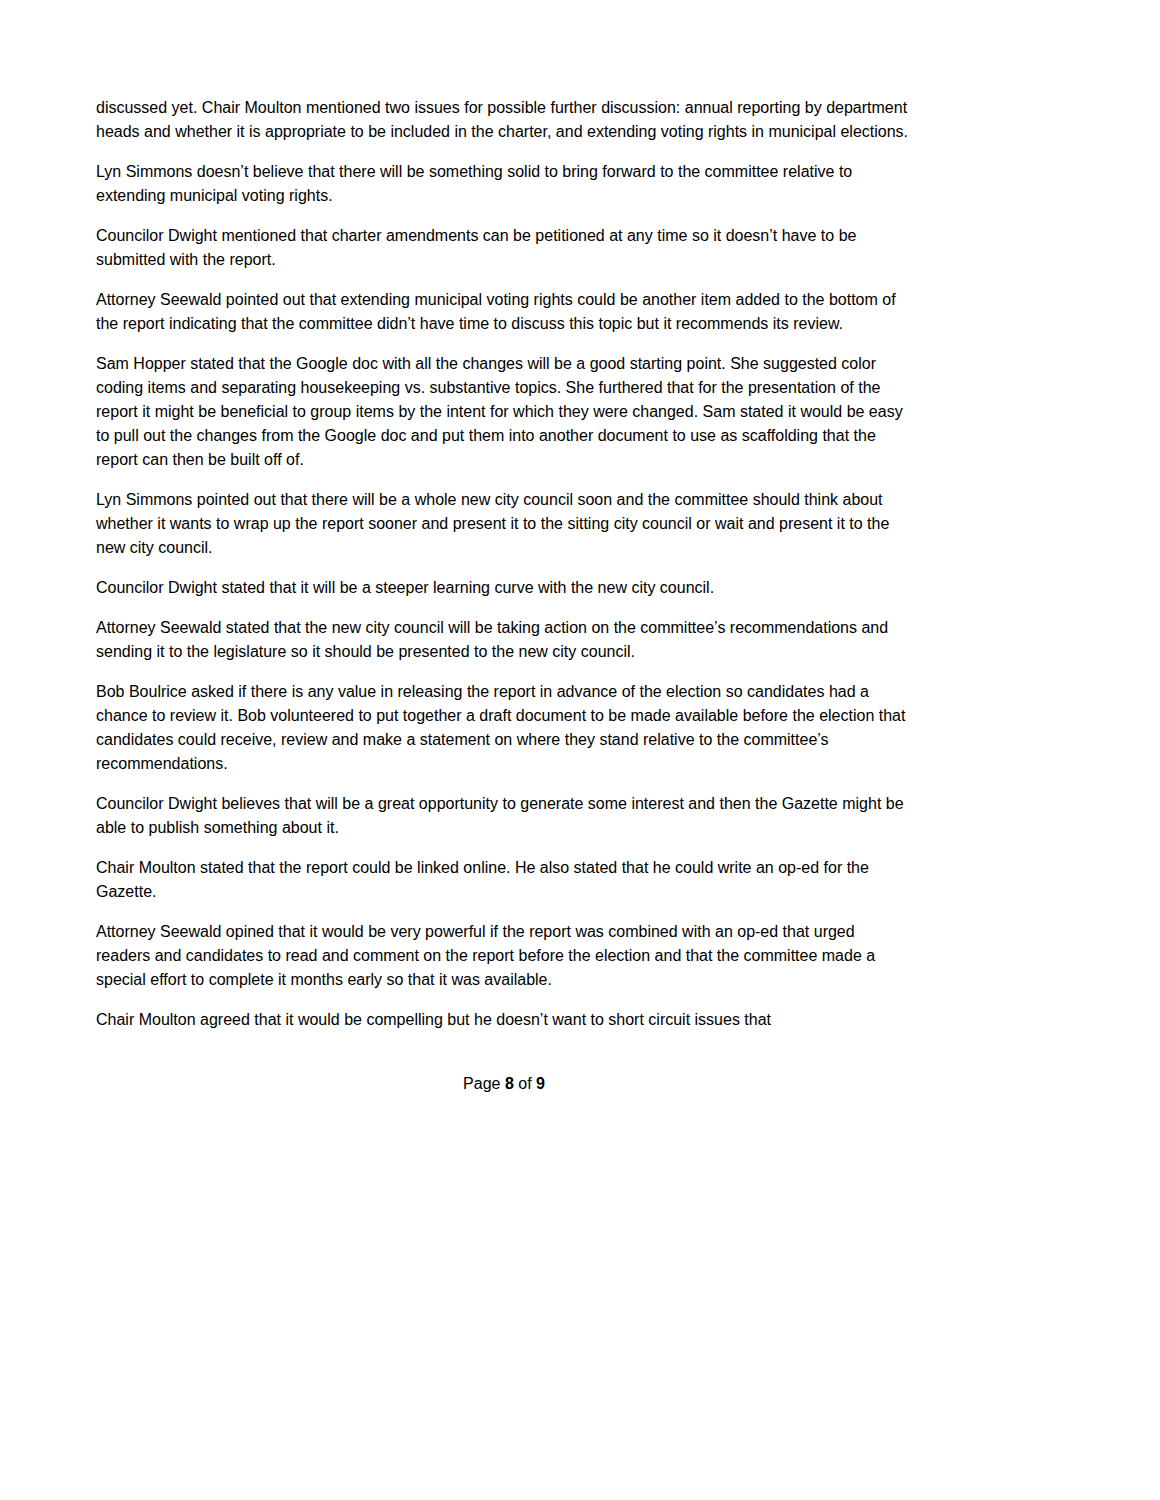discussed yet. Chair Moulton mentioned two issues for possible further discussion: annual reporting by department heads and whether it is appropriate to be included in the charter, and extending voting rights in municipal elections.
Lyn Simmons doesn’t believe that there will be something solid to bring forward to the committee relative to extending municipal voting rights.
Councilor Dwight mentioned that charter amendments can be petitioned at any time so it doesn’t have to be submitted with the report.
Attorney Seewald pointed out that extending municipal voting rights could be another item added to the bottom of the report indicating that the committee didn’t have time to discuss this topic but it recommends its review.
Sam Hopper stated that the Google doc with all the changes will be a good starting point. She suggested color coding items and separating housekeeping vs. substantive topics. She furthered that for the presentation of the report it might be beneficial to group items by the intent for which they were changed. Sam stated it would be easy to pull out the changes from the Google doc and put them into another document to use as scaffolding that the report can then be built off of.
Lyn Simmons pointed out that there will be a whole new city council soon and the committee should think about whether it wants to wrap up the report sooner and present it to the sitting city council or wait and present it to the new city council.
Councilor Dwight stated that it will be a steeper learning curve with the new city council.
Attorney Seewald stated that the new city council will be taking action on the committee’s recommendations and sending it to the legislature so it should be presented to the new city council.
Bob Boulrice asked if there is any value in releasing the report in advance of the election so candidates had a chance to review it. Bob volunteered to put together a draft document to be made available before the election that candidates could receive, review and make a statement on where they stand relative to the committee’s recommendations.
Councilor Dwight believes that will be a great opportunity to generate some interest and then the Gazette might be able to publish something about it.
Chair Moulton stated that the report could be linked online. He also stated that he could write an op-ed for the Gazette.
Attorney Seewald opined that it would be very powerful if the report was combined with an op-ed that urged readers and candidates to read and comment on the report before the election and that the committee made a special effort to complete it months early so that it was available.
Chair Moulton agreed that it would be compelling but he doesn’t want to short circuit issues that
Page 8 of 9